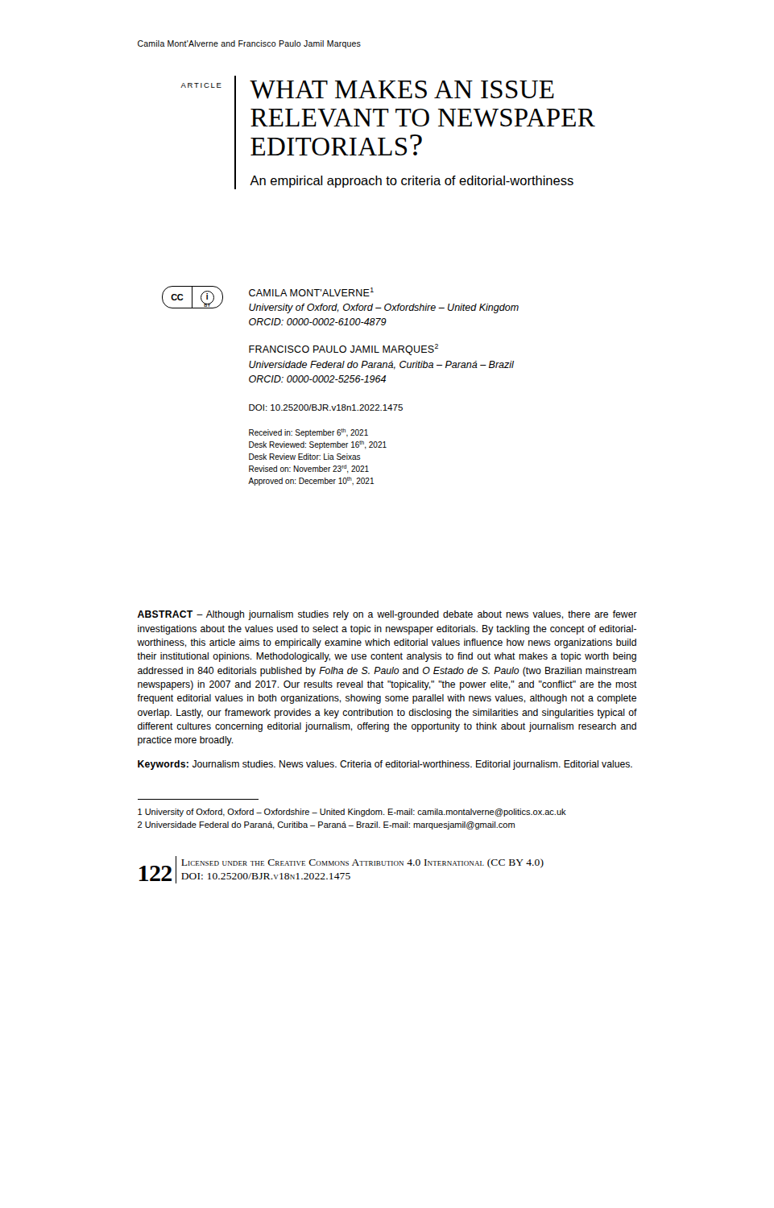Camila Mont'Alverne and Francisco Paulo Jamil Marques
ARTICLE
What makes an issue relevant to newspaper editorials?
An empirical approach to criteria of editorial-worthiness
CC
i
BY
CAMILA MONT'ALVERNE1
University of Oxford, Oxford – Oxfordshire – United Kingdom
ORCID: 0000-0002-6100-4879
FRANCISCO PAULO JAMIL MARQUES2
Universidade Federal do Paraná, Curitiba – Paraná – Brazil
ORCID: 0000-0002-5256-1964
DOI: 10.25200/BJR.v18n1.2022.1475
Received in: September 6th, 2021
Desk Reviewed: September 16th, 2021
Desk Review Editor: Lia Seixas
Revised on: November 23rd, 2021
Approved on: December 10th, 2021
ABSTRACT – Although journalism studies rely on a well-grounded debate about news values, there are fewer investigations about the values used to select a topic in newspaper editorials. By tackling the concept of editorial-worthiness, this article aims to empirically examine which editorial values influence how news organizations build their institutional opinions. Methodologically, we use content analysis to find out what makes a topic worth being addressed in 840 editorials published by Folha de S. Paulo and O Estado de S. Paulo (two Brazilian mainstream newspapers) in 2007 and 2017. Our results reveal that "topicality," "the power elite," and "conflict" are the most frequent editorial values in both organizations, showing some parallel with news values, although not a complete overlap. Lastly, our framework provides a key contribution to disclosing the similarities and singularities typical of different cultures concerning editorial journalism, offering the opportunity to think about journalism research and practice more broadly.
Keywords: Journalism studies. News values. Criteria of editorial-worthiness. Editorial journalism. Editorial values.
1 University of Oxford, Oxford – Oxfordshire – United Kingdom. E-mail: camila.montalverne@politics.ox.ac.uk
2 Universidade Federal do Paraná, Curitiba – Paraná – Brazil. E-mail: marquesjamil@gmail.com
122
Licensed under the Creative Commons Attribution 4.0 International (CC BY 4.0)
DOI: 10.25200/BJR.v18n1.2022.1475